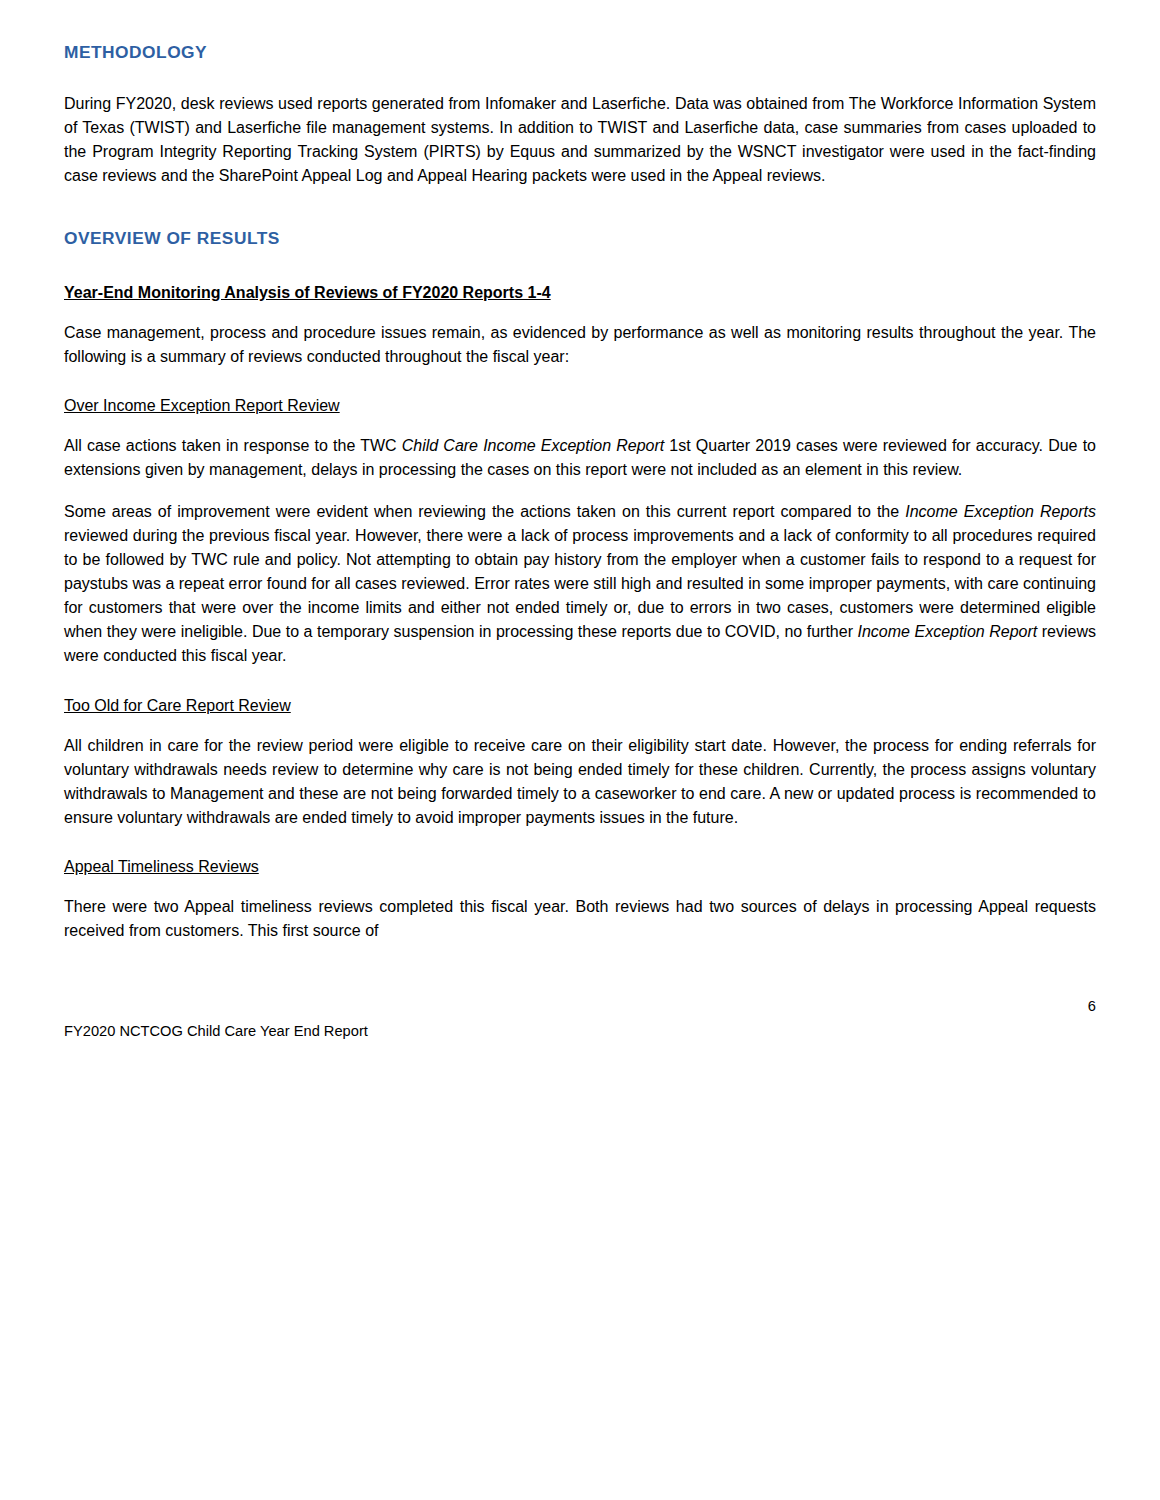METHODOLOGY
During FY2020, desk reviews used reports generated from Infomaker and Laserfiche. Data was obtained from The Workforce Information System of Texas (TWIST) and Laserfiche file management systems. In addition to TWIST and Laserfiche data, case summaries from cases uploaded to the Program Integrity Reporting Tracking System (PIRTS) by Equus and summarized by the WSNCT investigator were used in the fact-finding case reviews and the SharePoint Appeal Log and Appeal Hearing packets were used in the Appeal reviews.
OVERVIEW OF RESULTS
Year-End Monitoring Analysis of Reviews of FY2020 Reports 1-4
Case management, process and procedure issues remain, as evidenced by performance as well as monitoring results throughout the year. The following is a summary of reviews conducted throughout the fiscal year:
Over Income Exception Report Review
All case actions taken in response to the TWC Child Care Income Exception Report 1st Quarter 2019 cases were reviewed for accuracy. Due to extensions given by management, delays in processing the cases on this report were not included as an element in this review.
Some areas of improvement were evident when reviewing the actions taken on this current report compared to the Income Exception Reports reviewed during the previous fiscal year. However, there were a lack of process improvements and a lack of conformity to all procedures required to be followed by TWC rule and policy. Not attempting to obtain pay history from the employer when a customer fails to respond to a request for paystubs was a repeat error found for all cases reviewed. Error rates were still high and resulted in some improper payments, with care continuing for customers that were over the income limits and either not ended timely or, due to errors in two cases, customers were determined eligible when they were ineligible. Due to a temporary suspension in processing these reports due to COVID, no further Income Exception Report reviews were conducted this fiscal year.
Too Old for Care Report Review
All children in care for the review period were eligible to receive care on their eligibility start date. However, the process for ending referrals for voluntary withdrawals needs review to determine why care is not being ended timely for these children. Currently, the process assigns voluntary withdrawals to Management and these are not being forwarded timely to a caseworker to end care. A new or updated process is recommended to ensure voluntary withdrawals are ended timely to avoid improper payments issues in the future.
Appeal Timeliness Reviews
There were two Appeal timeliness reviews completed this fiscal year. Both reviews had two sources of delays in processing Appeal requests received from customers. This first source of
6
FY2020 NCTCOG Child Care Year End Report